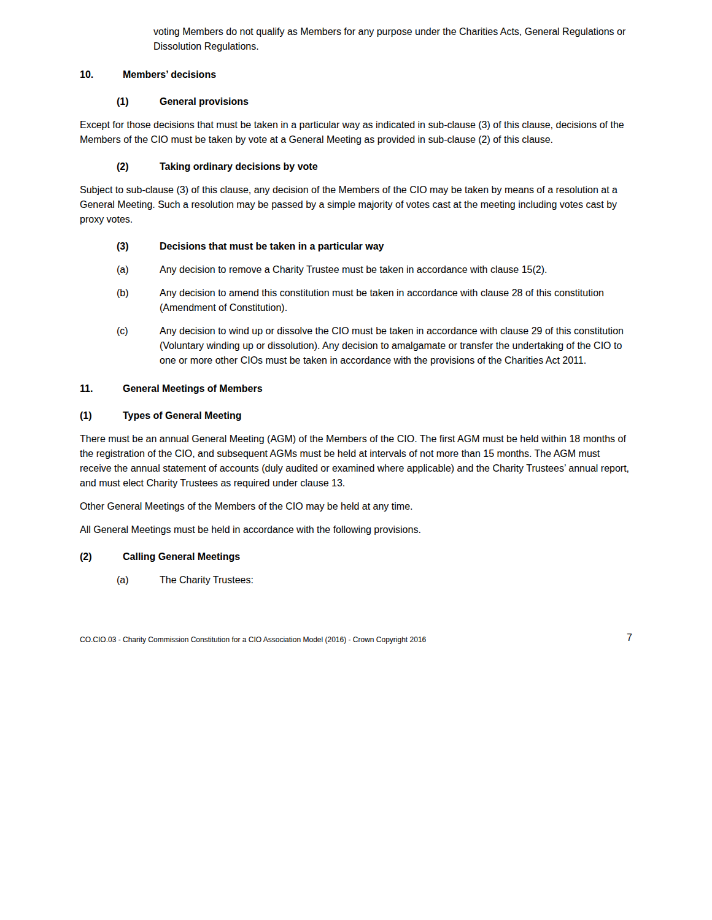voting Members do not qualify as Members for any purpose under the Charities Acts, General Regulations or Dissolution Regulations.
10. Members’ decisions
(1) General provisions
Except for those decisions that must be taken in a particular way as indicated in sub-clause (3) of this clause, decisions of the Members of the CIO must be taken by vote at a General Meeting as provided in sub-clause (2) of this clause.
(2) Taking ordinary decisions by vote
Subject to sub-clause (3) of this clause, any decision of the Members of the CIO may be taken by means of a resolution at a General Meeting. Such a resolution may be passed by a simple majority of votes cast at the meeting including votes cast by proxy votes.
(3) Decisions that must be taken in a particular way
(a) Any decision to remove a Charity Trustee must be taken in accordance with clause 15(2).
(b) Any decision to amend this constitution must be taken in accordance with clause 28 of this constitution (Amendment of Constitution).
(c) Any decision to wind up or dissolve the CIO must be taken in accordance with clause 29 of this constitution (Voluntary winding up or dissolution). Any decision to amalgamate or transfer the undertaking of the CIO to one or more other CIOs must be taken in accordance with the provisions of the Charities Act 2011.
11. General Meetings of Members
(1) Types of General Meeting
There must be an annual General Meeting (AGM) of the Members of the CIO. The first AGM must be held within 18 months of the registration of the CIO, and subsequent AGMs must be held at intervals of not more than 15 months. The AGM must receive the annual statement of accounts (duly audited or examined where applicable) and the Charity Trustees’ annual report, and must elect Charity Trustees as required under clause 13.
Other General Meetings of the Members of the CIO may be held at any time.
All General Meetings must be held in accordance with the following provisions.
(2) Calling General Meetings
(a) The Charity Trustees:
CO.CIO.03 - Charity Commission Constitution for a CIO Association Model (2016) - Crown Copyright 2016 7